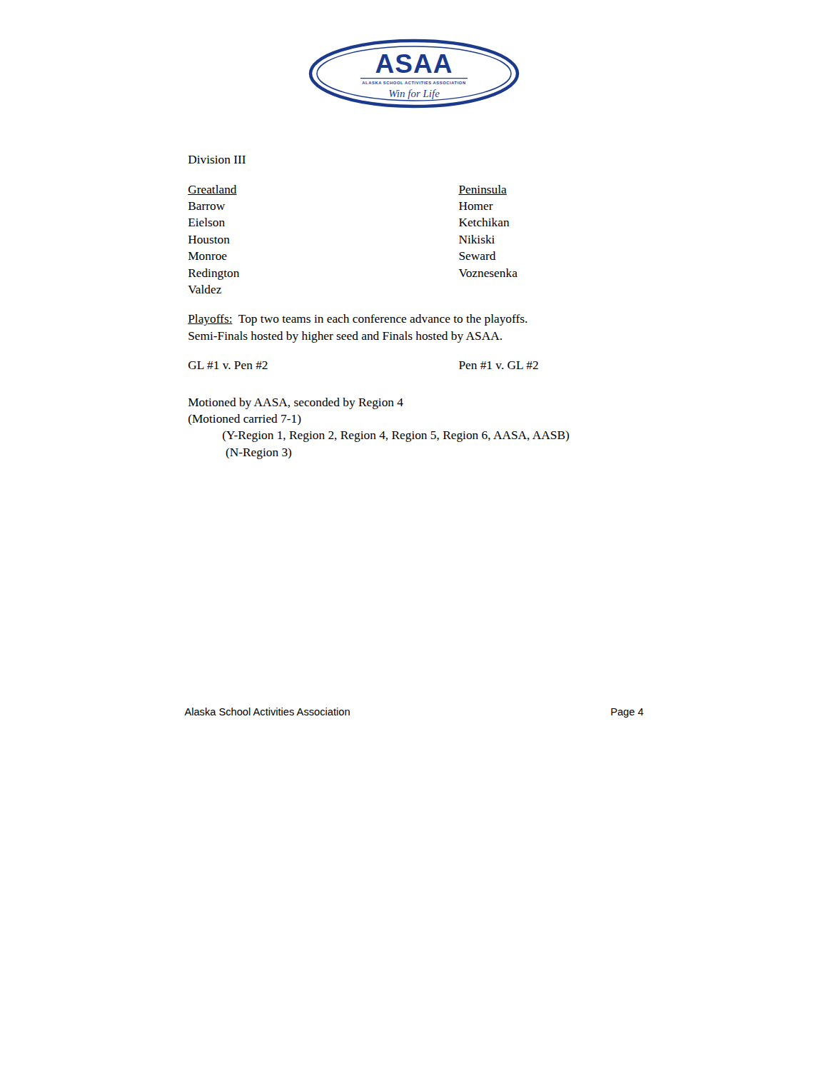ASAA ALASKA SCHOOL ACTIVITIES ASSOCIATION Win for Life
Division III
| Greatland | Peninsula |
| Barrow Eielson Houston Monroe Redington Valdez | Homer Ketchikan Nikiski Seward Voznesenka |
Playoffs: Top two teams in each conference advance to the playoffs.
Semi-Finals hosted by higher seed and Finals hosted by ASAA.
| GL #1 v. Pen #2 | Pen #1 v. GL #2 |
Motioned by AASA, seconded by Region 4
(Motioned carried 7-1)
(Y-Region 1, Region 2, Region 4, Region 5, Region 6, AASA, AASB)
(N-Region 3)
Alaska School Activities Association
Page 4